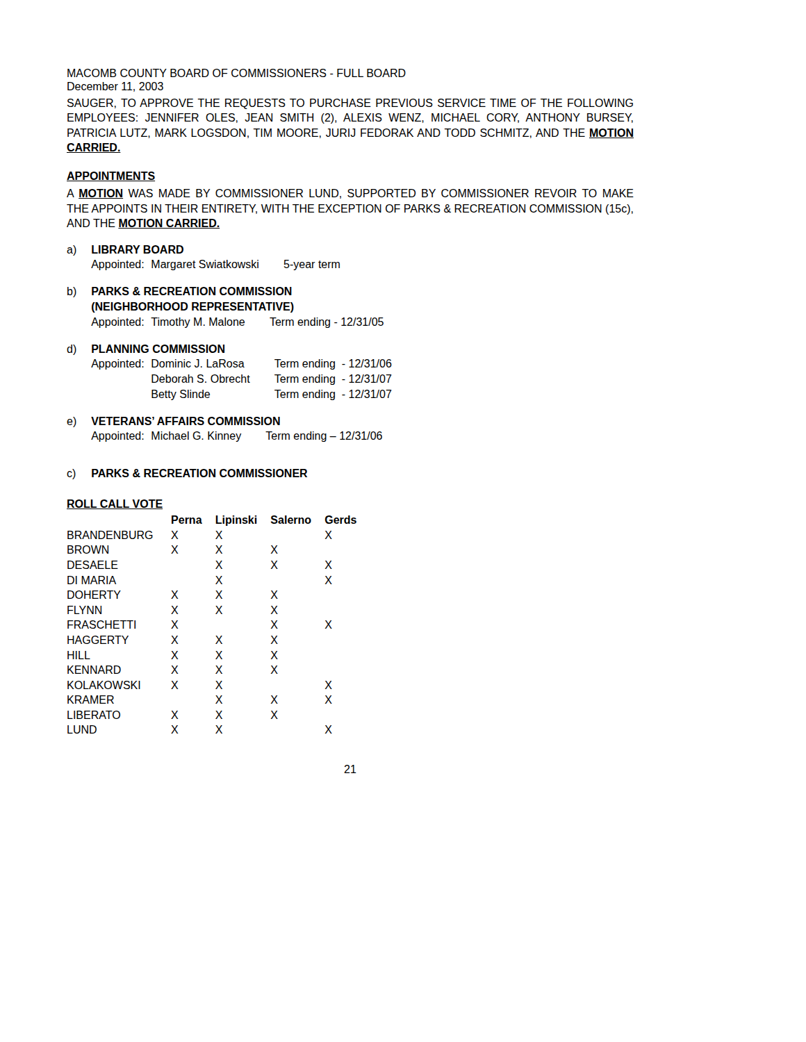MACOMB COUNTY BOARD OF COMMISSIONERS - FULL BOARD
December 11, 2003
SAUGER, TO APPROVE THE REQUESTS TO PURCHASE PREVIOUS SERVICE TIME OF THE FOLLOWING EMPLOYEES: JENNIFER OLES, JEAN SMITH (2), ALEXIS WENZ, MICHAEL CORY, ANTHONY BURSEY, PATRICIA LUTZ, MARK LOGSDON, TIM MOORE, JURIJ FEDORAK AND TODD SCHMITZ, AND THE MOTION CARRIED.
APPOINTMENTS
A MOTION WAS MADE BY COMMISSIONER LUND, SUPPORTED BY COMMISSIONER REVOIR TO MAKE THE APPOINTS IN THEIR ENTIRETY, WITH THE EXCEPTION OF PARKS & RECREATION COMMISSION (15c), AND THE MOTION CARRIED.
a) Library Board
| Appointed: | Margaret Swiatkowski | 5-year term |
b) Parks & Recreation Commission
(Neighborhood Representative)
| Appointed: | Timothy M. Malone | Term ending - 12/31/05 |
d) Planning Commission
| Appointed: | Dominic J. LaRosa | Term ending - 12/31/06 |
| | Deborah S. Obrecht | Term ending - 12/31/07 |
| | Betty Slinde | Term ending - 12/31/07 |
e) Veterans’ Affairs Commission
| Appointed: | Michael G. Kinney | Term ending – 12/31/06 |
c) Parks & Recreation Commissioner
ROLL CALL VOTE
| | Perna | Lipinski | Salerno | Gerds |
| --- | --- | --- | --- | --- |
| BRANDENBURG | X | X | | X |
| BROWN | X | X | X | |
| DESAELE | | X | X | X |
| DI MARIA | | X | | X |
| DOHERTY | X | X | X | |
| FLYNN | X | X | X | |
| FRASCHETTI | X | | X | X |
| HAGGERTY | X | X | X | |
| HILL | X | X | X | |
| KENNARD | X | X | X | |
| KOLAKOWSKI | X | X | | X |
| KRAMER | | X | X | X |
| LIBERATO | X | X | X | |
| LUND | X | X | | X |
21